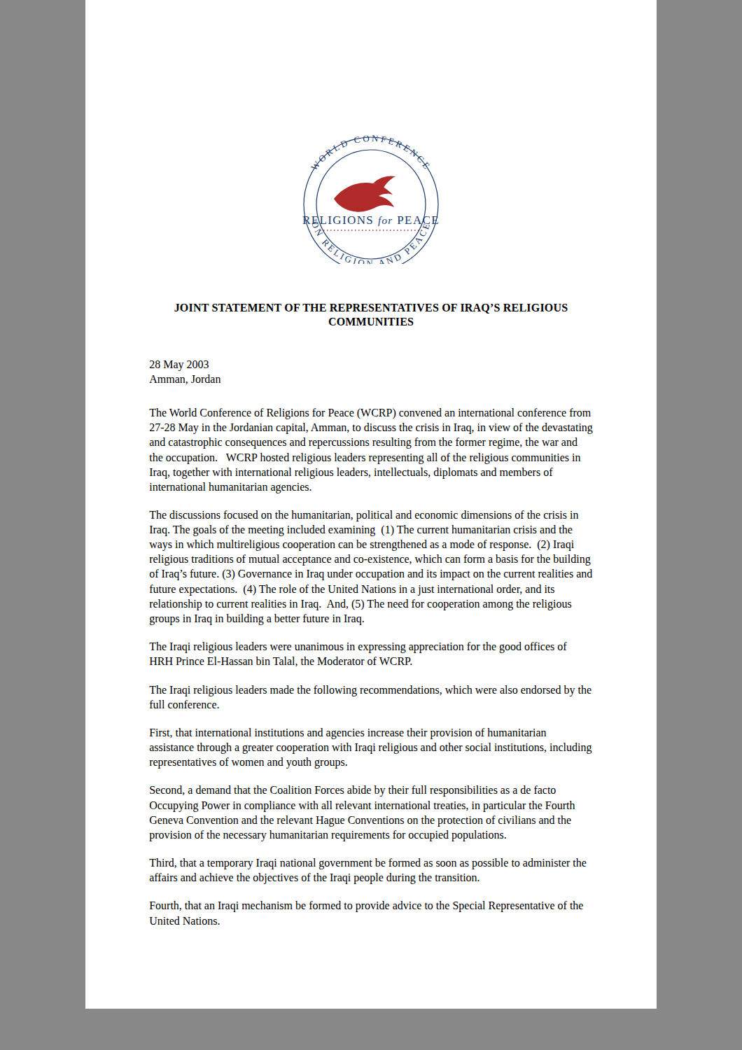WORLD CONFERENCE ON RELIGION AND PEACE RELIGIONS for PEACE
Joint Statement of the Representatives of Iraq’s Religious Communities
28 May 2003 Amman, Jordan
The World Conference of Religions for Peace (WCRP) convened an international conference from 27-28 May in the Jordanian capital, Amman, to discuss the crisis in Iraq, in view of the devastating and catastrophic consequences and repercussions resulting from the former regime, the war and the occupation. WCRP hosted religious leaders representing all of the religious communities in Iraq, together with international religious leaders, intellectuals, diplomats and members of international humanitarian agencies.
The discussions focused on the humanitarian, political and economic dimensions of the crisis in Iraq. The goals of the meeting included examining (1) The current humanitarian crisis and the ways in which multireligious cooperation can be strengthened as a mode of response. (2) Iraqi religious traditions of mutual acceptance and co-existence, which can form a basis for the building of Iraq’s future. (3) Governance in Iraq under occupation and its impact on the current realities and future expectations. (4) The role of the United Nations in a just international order, and its relationship to current realities in Iraq. And, (5) The need for cooperation among the religious groups in Iraq in building a better future in Iraq.
The Iraqi religious leaders were unanimous in expressing appreciation for the good offices of HRH Prince El-Hassan bin Talal, the Moderator of WCRP.
The Iraqi religious leaders made the following recommendations, which were also endorsed by the full conference.
First, that international institutions and agencies increase their provision of humanitarian assistance through a greater cooperation with Iraqi religious and other social institutions, including representatives of women and youth groups.
Second, a demand that the Coalition Forces abide by their full responsibilities as a de facto Occupying Power in compliance with all relevant international treaties, in particular the Fourth Geneva Convention and the relevant Hague Conventions on the protection of civilians and the provision of the necessary humanitarian requirements for occupied populations.
Third, that a temporary Iraqi national government be formed as soon as possible to administer the affairs and achieve the objectives of the Iraqi people during the transition.
Fourth, that an Iraqi mechanism be formed to provide advice to the Special Representative of the United Nations.